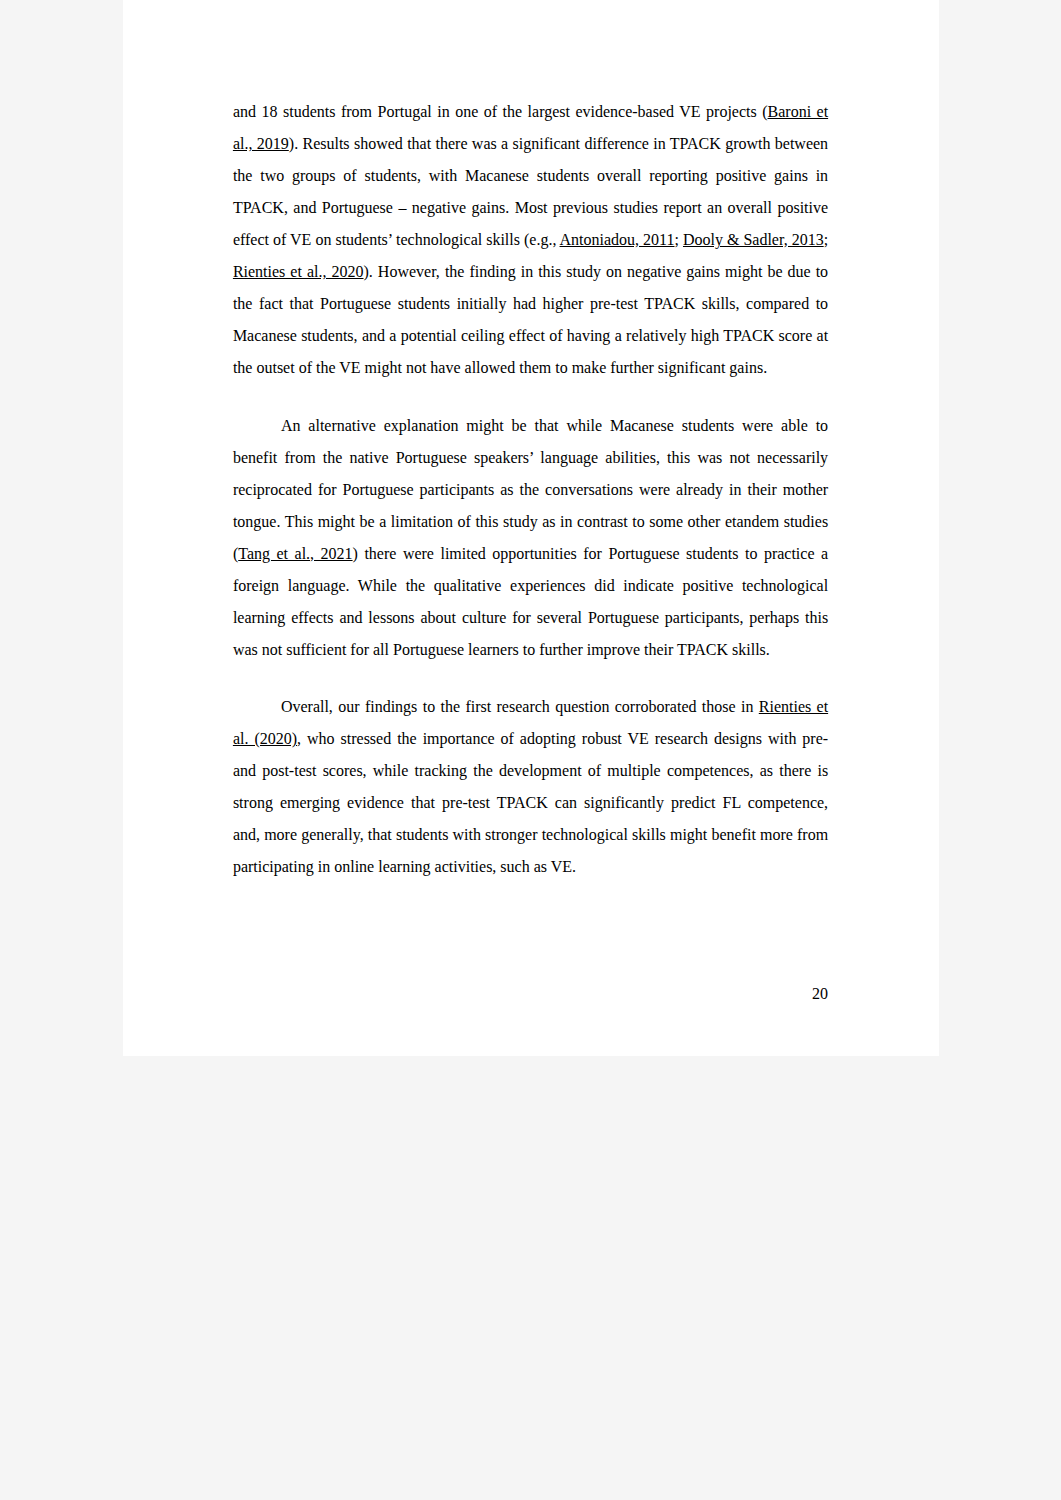and 18 students from Portugal in one of the largest evidence-based VE projects (Baroni et al., 2019). Results showed that there was a significant difference in TPACK growth between the two groups of students, with Macanese students overall reporting positive gains in TPACK, and Portuguese – negative gains. Most previous studies report an overall positive effect of VE on students’ technological skills (e.g., Antoniadou, 2011; Dooly & Sadler, 2013; Rienties et al., 2020). However, the finding in this study on negative gains might be due to the fact that Portuguese students initially had higher pre-test TPACK skills, compared to Macanese students, and a potential ceiling effect of having a relatively high TPACK score at the outset of the VE might not have allowed them to make further significant gains.
An alternative explanation might be that while Macanese students were able to benefit from the native Portuguese speakers’ language abilities, this was not necessarily reciprocated for Portuguese participants as the conversations were already in their mother tongue. This might be a limitation of this study as in contrast to some other etandem studies (Tang et al., 2021) there were limited opportunities for Portuguese students to practice a foreign language. While the qualitative experiences did indicate positive technological learning effects and lessons about culture for several Portuguese participants, perhaps this was not sufficient for all Portuguese learners to further improve their TPACK skills.
Overall, our findings to the first research question corroborated those in Rienties et al. (2020), who stressed the importance of adopting robust VE research designs with pre- and post-test scores, while tracking the development of multiple competences, as there is strong emerging evidence that pre-test TPACK can significantly predict FL competence, and, more generally, that students with stronger technological skills might benefit more from participating in online learning activities, such as VE.
20